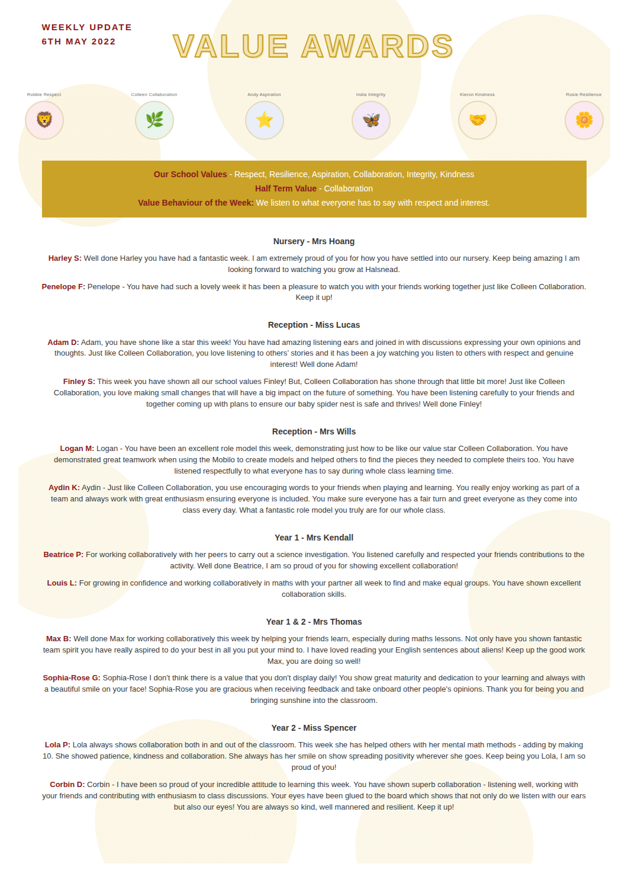WEEKLY UPDATE
6TH MAY 2022
Value Awards
Robbie Respect
🦁
Colleen Collaboration
🌿
Andy Aspiration
⭐
India Integrity
🦋
Kieron Kindness
🤝
Rosie Resilience
🌼
Our School Values - Respect, Resilience, Aspiration, Collaboration, Integrity, Kindness Half Term Value - Collaboration Value Behaviour of the Week: We listen to what everyone has to say with respect and interest.
Nursery - Mrs Hoang
Harley S: Well done Harley you have had a fantastic week. I am extremely proud of you for how you have settled into our nursery. Keep being amazing I am looking forward to watching you grow at Halsnead.
Penelope F: Penelope - You have had such a lovely week it has been a pleasure to watch you with your friends working together just like Colleen Collaboration. Keep it up!
Reception - Miss Lucas
Adam D: Adam, you have shone like a star this week! You have had amazing listening ears and joined in with discussions expressing your own opinions and thoughts. Just like Colleen Collaboration, you love listening to others’ stories and it has been a joy watching you listen to others with respect and genuine interest! Well done Adam!
Finley S: This week you have shown all our school values Finley! But, Colleen Collaboration has shone through that little bit more! Just like Colleen Collaboration, you love making small changes that will have a big impact on the future of something. You have been listening carefully to your friends and together coming up with plans to ensure our baby spider nest is safe and thrives! Well done Finley!
Reception - Mrs Wills
Logan M: Logan - You have been an excellent role model this week, demonstrating just how to be like our value star Colleen Collaboration. You have demonstrated great teamwork when using the Mobilo to create models and helped others to find the pieces they needed to complete theirs too. You have listened respectfully to what everyone has to say during whole class learning time.
Aydin K: Aydin - Just like Colleen Collaboration, you use encouraging words to your friends when playing and learning. You really enjoy working as part of a team and always work with great enthusiasm ensuring everyone is included. You make sure everyone has a fair turn and greet everyone as they come into class every day. What a fantastic role model you truly are for our whole class.
Year 1 - Mrs Kendall
Beatrice P: For working collaboratively with her peers to carry out a science investigation. You listened carefully and respected your friends contributions to the activity. Well done Beatrice, I am so proud of you for showing excellent collaboration!
Louis L: For growing in confidence and working collaboratively in maths with your partner all week to find and make equal groups. You have shown excellent collaboration skills.
Year 1 & 2 - Mrs Thomas
Max B: Well done Max for working collaboratively this week by helping your friends learn, especially during maths lessons. Not only have you shown fantastic team spirit you have really aspired to do your best in all you put your mind to. I have loved reading your English sentences about aliens! Keep up the good work Max, you are doing so well!
Sophia-Rose G: Sophia-Rose I don't think there is a value that you don't display daily! You show great maturity and dedication to your learning and always with a beautiful smile on your face! Sophia-Rose you are gracious when receiving feedback and take onboard other people's opinions. Thank you for being you and bringing sunshine into the classroom.
Year 2 - Miss Spencer
Lola P: Lola always shows collaboration both in and out of the classroom. This week she has helped others with her mental math methods - adding by making 10. She showed patience, kindness and collaboration. She always has her smile on show spreading positivity wherever she goes. Keep being you Lola, I am so proud of you!
Corbin D: Corbin - I have been so proud of your incredible attitude to learning this week. You have shown superb collaboration - listening well, working with your friends and contributing with enthusiasm to class discussions. Your eyes have been glued to the board which shows that not only do we listen with our ears but also our eyes! You are always so kind, well mannered and resilient. Keep it up!